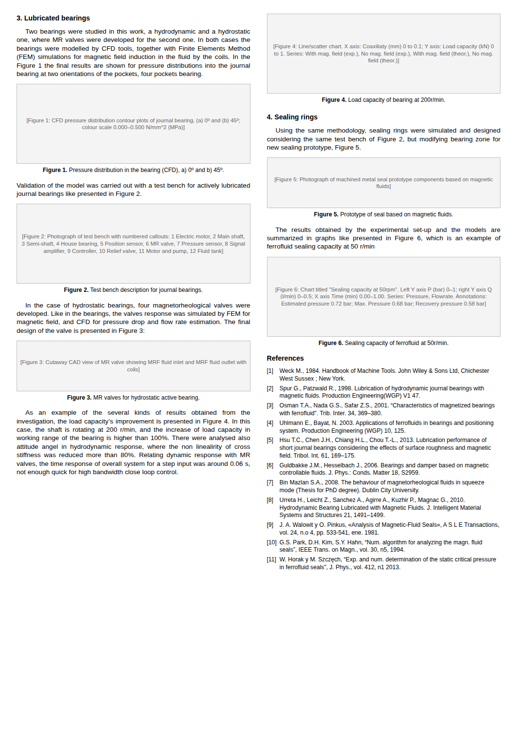3. Lubricated bearings
Two bearings were studied in this work, a hydrodynamic and a hydrostatic one, where MR valves were developed for the second one. In both cases the bearings were modelled by CFD tools, together with Finite Elements Method (FEM) simulations for magnetic field induction in the fluid by the coils. In the Figure 1 the final results are shown for pressure distributions into the journal bearing at two orientations of the pockets, four pockets bearing.
[Figure 1: CFD pressure distribution contour plots of journal bearing, (a) 0º and (b) 45º; colour scale 0.000–0.500 N/mm^2 (MPa)]
Figure 1. Pressure distribution in the bearing (CFD), a) 0º and b) 45º.
Validation of the model was carried out with a test bench for actively lubricated journal bearings like presented in Figure 2.
[Figure 2: Photograph of test bench with numbered callouts: 1 Electric motor, 2 Main shaft, 3 Semi-shaft, 4 House bearing, 5 Position sensor, 6 MR valve, 7 Pressure sensor, 8 Signal amplifier, 9 Controller, 10 Relief valve, 11 Motor and pump, 12 Fluid tank]
Figure 2. Test bench description for journal bearings.
In the case of hydrostatic bearings, four magnetorheological valves were developed. Like in the bearings, the valves response was simulated by FEM for magnetic field, and CFD for pressure drop and flow rate estimation. The final design of the valve is presented in Figure 3:
[Figure 3: Cutaway CAD view of MR valve showing MRF fluid inlet and MRF fluid outlet with coils]
Figure 3. MR valves for hydrostatic active bearing.
As an example of the several kinds of results obtained from the investigation, the load capacity’s improvement is presented in Figure 4. In this case, the shaft is rotating at 200 r/min, and the increase of load capacity in working range of the bearing is higher than 100%. There were analysed also attitude angel in hydrodynamic response, where the non linealirity of cross stiffness was reduced more than 80%. Relating dynamic response with MR valves, the time response of overall system for a step input was around 0.06 s, not enough quick for high bandwidth close loop control.
[Figure 4: Line/scatter chart. X axis: Coaxiliaty (mm) 0 to 0.1; Y axis: Load capacity (kN) 0 to 1. Series: With mag. field (exp.), No mag. field (exp.), With mag. field (theor.), No mag. field (theor.)]
Figure 4. Load capacity of bearing at 200r/min.
4. Sealing rings
Using the same methodology, sealing rings were simulated and designed considering the same test bench of Figure 2, but modifying bearing zone for new sealing prototype, Figure 5.
[Figure 5: Photograph of machined metal seal prototype components based on magnetic fluids]
Figure 5. Prototype of seal based on magnetic fluids.
The results obtained by the experimental set-up and the models are summarized in graphs like presented in Figure 6, which is an example of ferrofluid sealing capacity at 50 r/min
[Figure 6: Chart titled "Sealing capacity at 50rpm". Left Y axis P (bar) 0–1; right Y axis Q (l/min) 0–0.5; X axis Time (min) 0.00–1.00. Series: Pressure, Flowrate. Annotations: Estimated pressure 0.72 bar; Max. Pressure 0.68 bar; Recovery pressure 0.58 bar]
Figure 6. Sealing capacity of ferrofluid at 50r/min.
References
[1] Weck M., 1984. Handbook of Machine Tools. John Wiley & Sons Ltd, Chichester West Sussex ; New York.
[2] Spur G., Patzwald R., 1998. Lubrication of hydrodynamic journal bearings with magnetic fluids. Production Engineering(WGP) V1 47.
[3] Osman T.A., Nada G.S., Safar Z.S., 2001. “Characteristics of magnetized bearings with ferrofluid”. Trib. Inter. 34, 369–380.
[4] Uhlmann E., Bayat, N. 2003. Applications of ferrofluids in bearings and positioning system. Production Engineering (WGP) 10, 125.
[5] Hsu T.C., Chen J.H., Chiang H.L., Chou T.-L., 2013. Lubrication performance of short journal bearings considering the effects of surface roughness and magnetic field. Tribol. Int. 61, 169–175.
[6] Guldbakke J.M., Hesselbach J., 2006. Bearings and damper based on magnetic controllable fluids. J. Phys.: Conds. Matter 18, S2959.
[7] Bin Mazlan S.A., 2008. The behaviour of magnetorheological fluids in squeeze mode (Thesis for PhD degree). Dublin City University.
[8] Urreta H., Leicht Z., Sanchez A., Agirre A., Kuzhir P., Magnac G., 2010. Hydrodynamic Bearing Lubricated with Magnetic Fluids. J. Intelligent Material Systems and Structures 21, 1491–1499.
[9] J. A. Walowit y O. Pinkus, «Analysis of Magnetic-Fluid Seals», A S L E Transactions, vol. 24, n.o 4, pp. 533-541, ene. 1981.
[10] G.S. Park, D.H. Kim, S.Y. Hahn, “Num. algorithm for analyzing the magn. fluid seals”, IEEE Trans. on Magn., vol. 30, n5, 1994.
[11] W. Horak y M. Szczęch, “Exp. and num. determination of the static critical pressure in ferrofluid seals”, J. Phys., vol. 412, n1 2013.